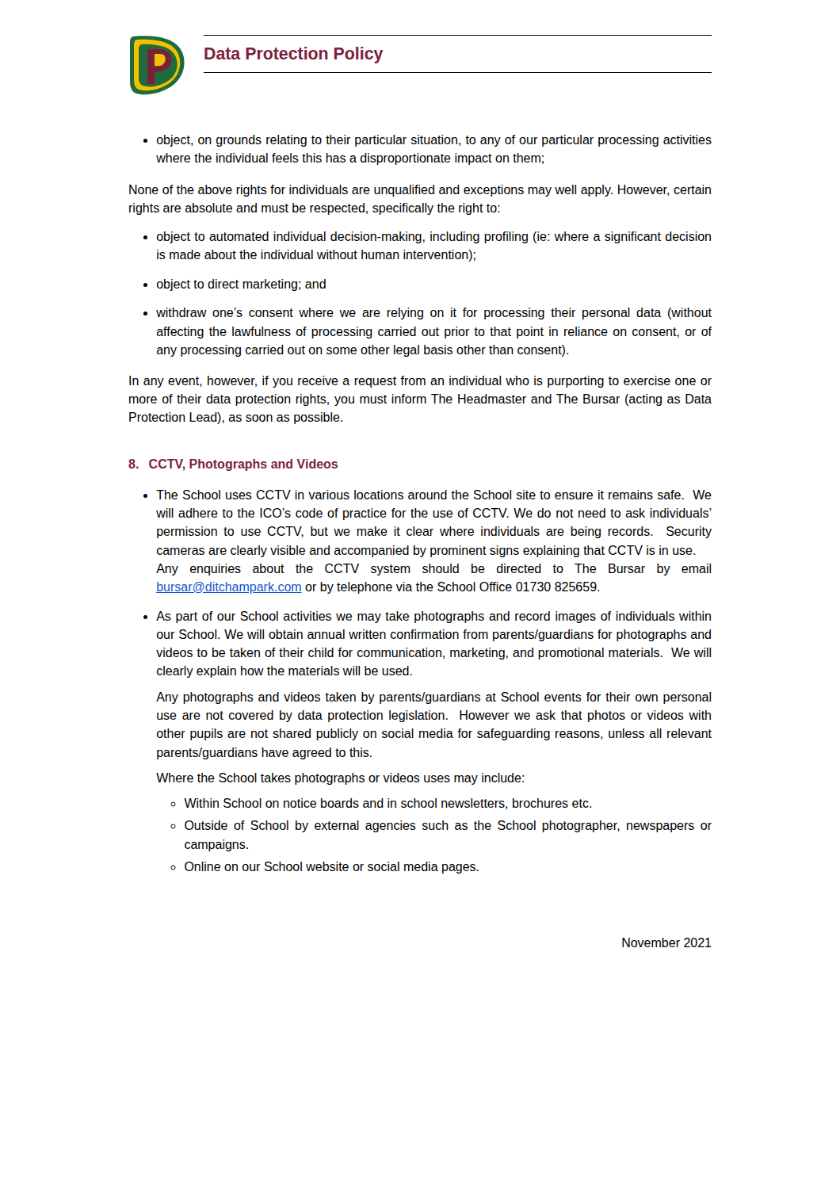Data Protection Policy
object, on grounds relating to their particular situation, to any of our particular processing activities where the individual feels this has a disproportionate impact on them;
None of the above rights for individuals are unqualified and exceptions may well apply. However, certain rights are absolute and must be respected, specifically the right to:
object to automated individual decision-making, including profiling (ie: where a significant decision is made about the individual without human intervention);
object to direct marketing; and
withdraw one’s consent where we are relying on it for processing their personal data (without affecting the lawfulness of processing carried out prior to that point in reliance on consent, or of any processing carried out on some other legal basis other than consent).
In any event, however, if you receive a request from an individual who is purporting to exercise one or more of their data protection rights, you must inform The Headmaster and The Bursar (acting as Data Protection Lead), as soon as possible.
8. CCTV, Photographs and Videos
The School uses CCTV in various locations around the School site to ensure it remains safe. We will adhere to the ICO’s code of practice for the use of CCTV. We do not need to ask individuals’ permission to use CCTV, but we make it clear where individuals are being records. Security cameras are clearly visible and accompanied by prominent signs explaining that CCTV is in use.
Any enquiries about the CCTV system should be directed to The Bursar by email bursar@ditchampark.com or by telephone via the School Office 01730 825659.
As part of our School activities we may take photographs and record images of individuals within our School. We will obtain annual written confirmation from parents/guardians for photographs and videos to be taken of their child for communication, marketing, and promotional materials. We will clearly explain how the materials will be used.
Any photographs and videos taken by parents/guardians at School events for their own personal use are not covered by data protection legislation. However we ask that photos or videos with other pupils are not shared publicly on social media for safeguarding reasons, unless all relevant parents/guardians have agreed to this.
Where the School takes photographs or videos uses may include:
Within School on notice boards and in school newsletters, brochures etc.
Outside of School by external agencies such as the School photographer, newspapers or campaigns.
Online on our School website or social media pages.
November 2021